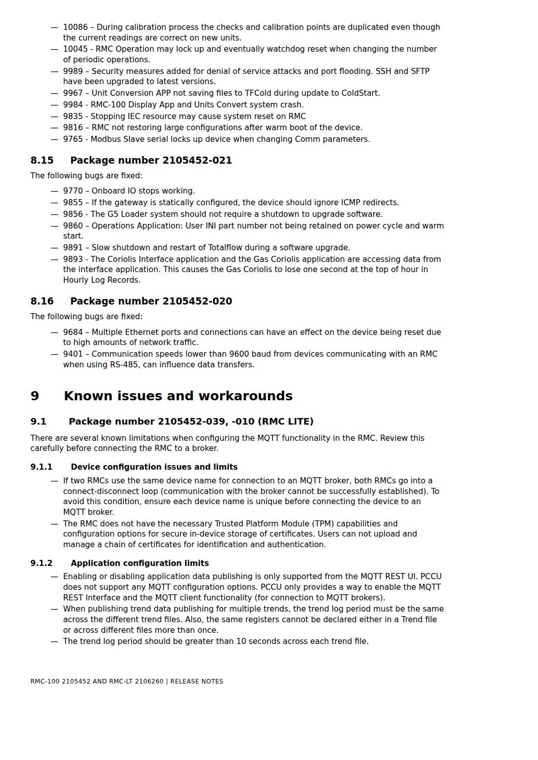10086 – During calibration process the checks and calibration points are duplicated even though the current readings are correct on new units.
10045 - RMC Operation may lock up and eventually watchdog reset when changing the number of periodic operations.
9989 – Security measures added for denial of service attacks and port flooding. SSH and SFTP have been upgraded to latest versions.
9967 – Unit Conversion APP not saving files to TFCold during update to ColdStart.
9984 - RMC-100 Display App and Units Convert system crash.
9835 - Stopping IEC resource may cause system reset on RMC
9816 – RMC not restoring large configurations after warm boot of the device.
9765 - Modbus Slave serial locks up device when changing Comm parameters.
8.15 Package number 2105452-021
The following bugs are fixed:
9770 – Onboard IO stops working.
9855 – If the gateway is statically configured, the device should ignore ICMP redirects.
9856 - The G5 Loader system should not require a shutdown to upgrade software.
9860 – Operations Application: User INI part number not being retained on power cycle and warm start.
9891 – Slow shutdown and restart of Totalflow during a software upgrade.
9893 - The Coriolis Interface application and the Gas Coriolis application are accessing data from the interface application. This causes the Gas Coriolis to lose one second at the top of hour in Hourly Log Records.
8.16 Package number 2105452-020
The following bugs are fixed:
9684 – Multiple Ethernet ports and connections can have an effect on the device being reset due to high amounts of network traffic.
9401 – Communication speeds lower than 9600 baud from devices communicating with an RMC when using RS-485, can influence data transfers.
9 Known issues and workarounds
9.1 Package number 2105452-039, -010 (RMC LITE)
There are several known limitations when configuring the MQTT functionality in the RMC. Review this carefully before connecting the RMC to a broker.
9.1.1 Device configuration issues and limits
If two RMCs use the same device name for connection to an MQTT broker, both RMCs go into a connect-disconnect loop (communication with the broker cannot be successfully established). To avoid this condition, ensure each device name is unique before connecting the device to an MQTT broker.
The RMC does not have the necessary Trusted Platform Module (TPM) capabilities and configuration options for secure in-device storage of certificates. Users can not upload and manage a chain of certificates for identification and authentication.
9.1.2 Application configuration limits
Enabling or disabling application data publishing is only supported from the MQTT REST UI. PCCU does not support any MQTT configuration options. PCCU only provides a way to enable the MQTT REST Interface and the MQTT client functionality (for connection to MQTT brokers).
When publishing trend data publishing for multiple trends, the trend log period must be the same across the different trend files. Also, the same registers cannot be declared either in a Trend file or across different files more than once.
The trend log period should be greater than 10 seconds across each trend file.
RMC-100 2105452 AND RMC-LT 2106260 | RELEASE NOTES